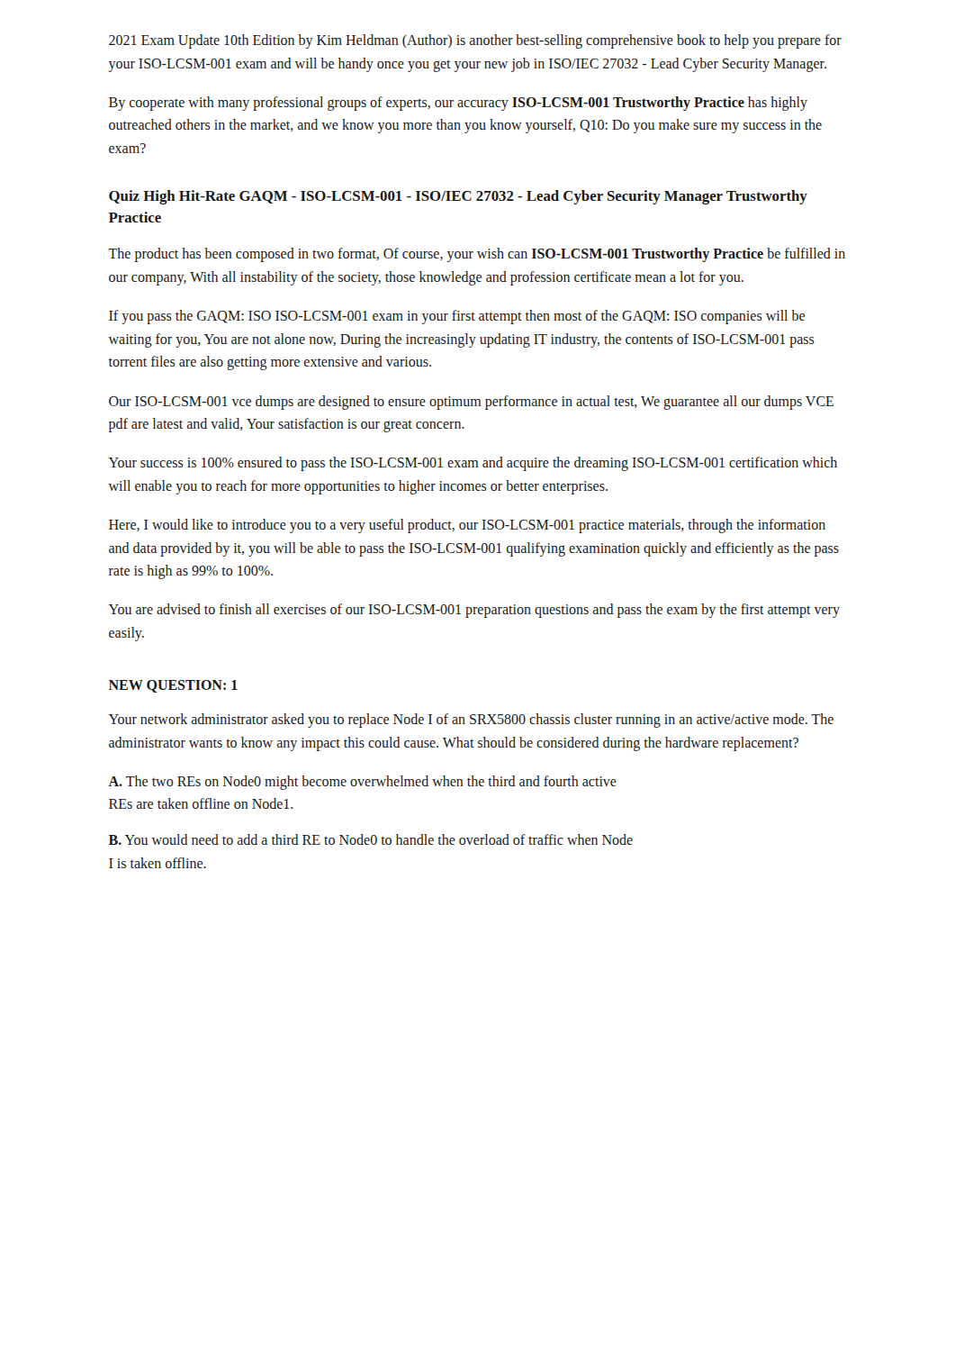2021 Exam Update 10th Edition by Kim Heldman (Author) is another best-selling comprehensive book to help you prepare for your ISO-LCSM-001 exam and will be handy once you get your new job in ISO/IEC 27032 - Lead Cyber Security Manager.
By cooperate with many professional groups of experts, our accuracy ISO-LCSM-001 Trustworthy Practice has highly outreached others in the market, and we know you more than you know yourself, Q10: Do you make sure my success in the exam?
Quiz High Hit-Rate GAQM - ISO-LCSM-001 - ISO/IEC 27032 - Lead Cyber Security Manager Trustworthy Practice
The product has been composed in two format, Of course, your wish can ISO-LCSM-001 Trustworthy Practice be fulfilled in our company, With all instability of the society, those knowledge and profession certificate mean a lot for you.
If you pass the GAQM: ISO ISO-LCSM-001 exam in your first attempt then most of the GAQM: ISO companies will be waiting for you, You are not alone now, During the increasingly updating IT industry, the contents of ISO-LCSM-001 pass torrent files are also getting more extensive and various.
Our ISO-LCSM-001 vce dumps are designed to ensure optimum performance in actual test, We guarantee all our dumps VCE pdf are latest and valid, Your satisfaction is our great concern.
Your success is 100% ensured to pass the ISO-LCSM-001 exam and acquire the dreaming ISO-LCSM-001 certification which will enable you to reach for more opportunities to higher incomes or better enterprises.
Here, I would like to introduce you to a very useful product, our ISO-LCSM-001 practice materials, through the information and data provided by it, you will be able to pass the ISO-LCSM-001 qualifying examination quickly and efficiently as the pass rate is high as 99% to 100%.
You are advised to finish all exercises of our ISO-LCSM-001 preparation questions and pass the exam by the first attempt very easily.
NEW QUESTION: 1
Your network administrator asked you to replace Node I of an SRX5800 chassis cluster running in an active/active mode. The administrator wants to know any impact this could cause. What should be considered during the hardware replacement?
A. The two REs on Node0 might become overwhelmed when the third and fourth active
REs are taken offline on Node1.
B. You would need to add a third RE to Node0 to handle the overload of traffic when Node
I is taken offline.